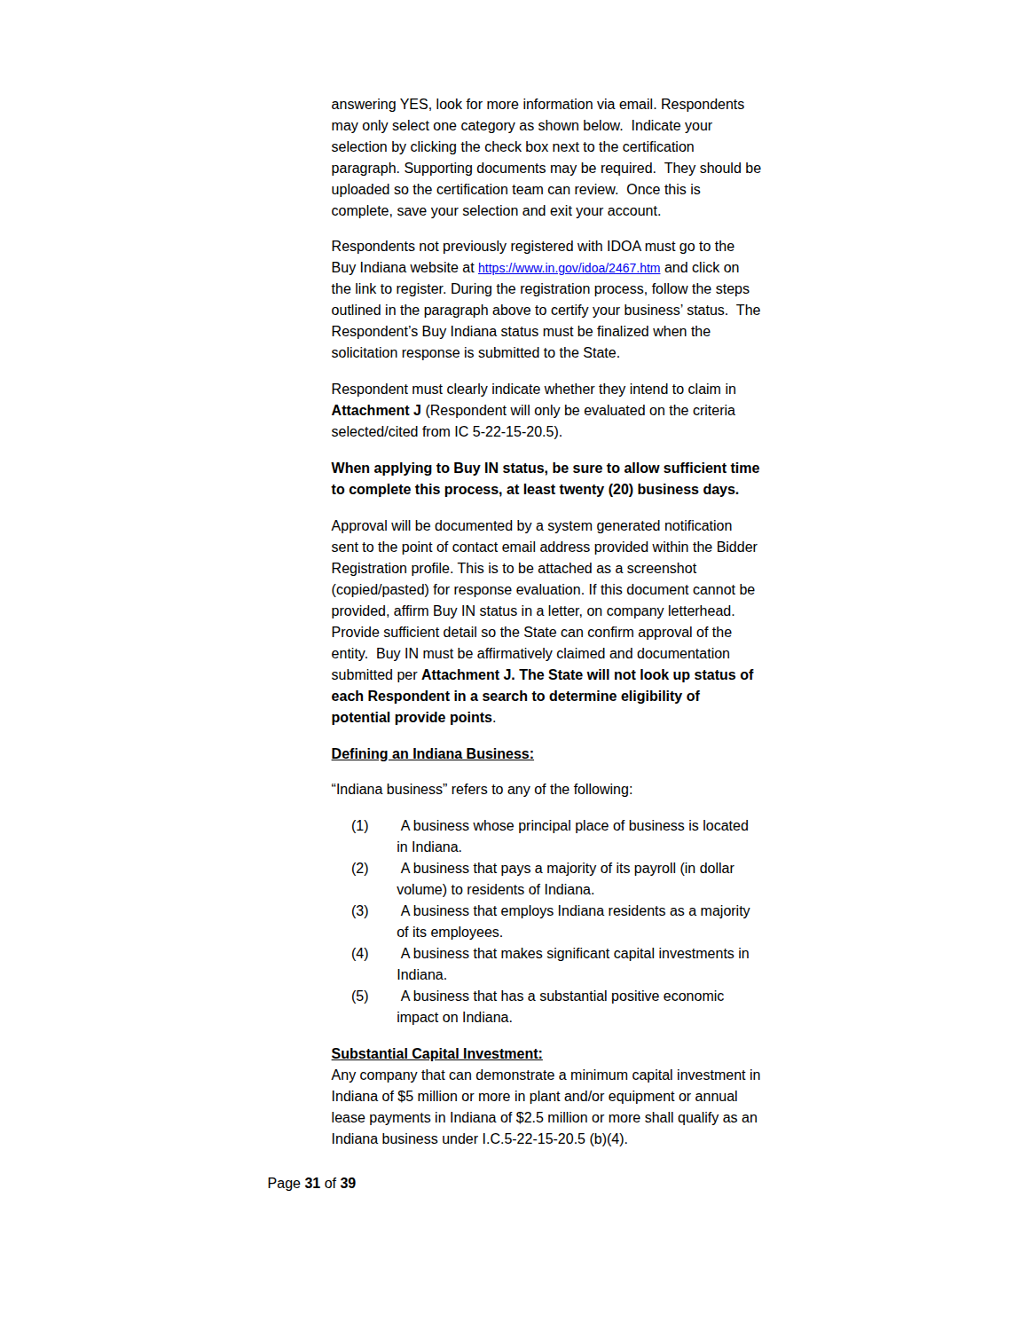answering YES, look for more information via email. Respondents may only select one category as shown below. Indicate your selection by clicking the check box next to the certification paragraph. Supporting documents may be required. They should be uploaded so the certification team can review. Once this is complete, save your selection and exit your account.
Respondents not previously registered with IDOA must go to the Buy Indiana website at https://www.in.gov/idoa/2467.htm and click on the link to register. During the registration process, follow the steps outlined in the paragraph above to certify your business’ status. The Respondent’s Buy Indiana status must be finalized when the solicitation response is submitted to the State.
Respondent must clearly indicate whether they intend to claim in Attachment J (Respondent will only be evaluated on the criteria selected/cited from IC 5-22-15-20.5).
When applying to Buy IN status, be sure to allow sufficient time to complete this process, at least twenty (20) business days.
Approval will be documented by a system generated notification sent to the point of contact email address provided within the Bidder Registration profile. This is to be attached as a screenshot (copied/pasted) for response evaluation. If this document cannot be provided, affirm Buy IN status in a letter, on company letterhead. Provide sufficient detail so the State can confirm approval of the entity. Buy IN must be affirmatively claimed and documentation submitted per Attachment J. The State will not look up status of each Respondent in a search to determine eligibility of potential provide points.
Defining an Indiana Business:
“Indiana business” refers to any of the following:
(1) A business whose principal place of business is located in Indiana.
(2) A business that pays a majority of its payroll (in dollar volume) to residents of Indiana.
(3) A business that employs Indiana residents as a majority of its employees.
(4) A business that makes significant capital investments in Indiana.
(5) A business that has a substantial positive economic impact on Indiana.
Substantial Capital Investment:
Any company that can demonstrate a minimum capital investment in Indiana of $5 million or more in plant and/or equipment or annual lease payments in Indiana of $2.5 million or more shall qualify as an Indiana business under I.C.5-22-15-20.5 (b)(4).
Page 31 of 39